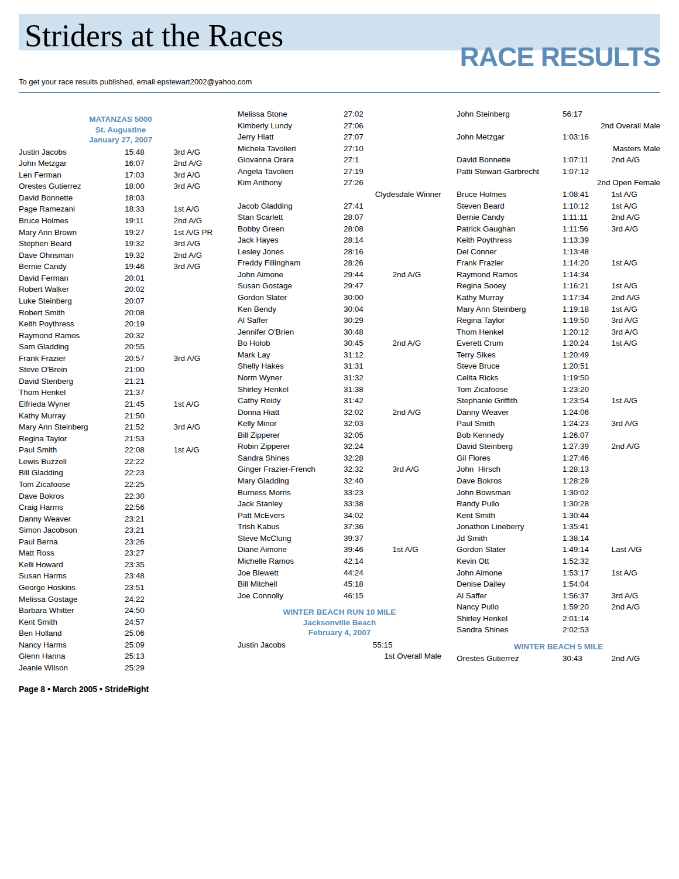Striders at the Races
RACE RESULTS
To get your race results published, email epstewart2002@yahoo.com
MATANZAS 5000
St. Augustine
January 27, 2007
| Justin Jacobs | 15:48 | 3rd A/G |
| John Metzgar | 16:07 | 2nd A/G |
| Len Ferman | 17:03 | 3rd A/G |
| Orestes Gutierrez | 18:00 | 3rd A/G |
| David Bonnette | 18:03 | |
| Page Ramezani | 18:33 | 1st A/G |
| Bruce Holmes | 19:11 | 2nd A/G |
| Mary Ann Brown | 19:27 | 1st A/G PR |
| Stephen Beard | 19:32 | 3rd A/G |
| Dave Ohnsman | 19:32 | 2nd A/G |
| Bernie Candy | 19:46 | 3rd A/G |
| David Ferman | 20:01 | |
| Robert Walker | 20:02 | |
| Luke Steinberg | 20:07 | |
| Robert Smith | 20:08 | |
| Keith Poythress | 20:19 | |
| Raymond Ramos | 20:32 | |
| Sam Gladding | 20:55 | |
| Frank Frazier | 20:57 | 3rd A/G |
| Steve O'Brein | 21:00 | |
| David Stenberg | 21:21 | |
| Thom Henkel | 21:37 | |
| Elfrieda Wyner | 21:45 | 1st A/G |
| Kathy Murray | 21:50 | |
| Mary Ann Steinberg | 21:52 | 3rd A/G |
| Regina Taylor | 21:53 | |
| Paul Smith | 22:08 | 1st A/G |
| Lewis Buzzell | 22:22 | |
| Bill Gladding | 22:23 | |
| Tom Zicafoose | 22:25 | |
| Dave Bokros | 22:30 | |
| Craig Harms | 22:56 | |
| Danny Weaver | 23:21 | |
| Simon Jacobson | 23;21 | |
| Paul Berna | 23:26 | |
| Matt Ross | 23:27 | |
| Kelli Howard | 23:35 | |
| Susan Harms | 23:48 | |
| George Hoskins | 23:51 | |
| Melissa Gostage | 24:22 | |
| Barbara Whitter | 24:50 | |
| Kent Smith | 24:57 | |
| Ben Holland | 25:06 | |
| Nancy Harms | 25:09 | |
| Glenn Hanna | 25:13 | |
| Jeanie Wilson | 25:29 | |
| Melissa Stone | 27:02 | |
| Kimberly Lundy | 27:06 | |
| Jerry Hiatt | 27:07 | |
| Michela Tavolieri | 27:10 | |
| Giovanna Orara | 27:1 | |
| Angela Tavolieri | 27:19 | |
| Kim Anthony | 27:26 | |
| | Clydesdale Winner |
| Jacob Gladding | 27:41 | |
| Stan Scarlett | 28:07 | |
| Bobby Green | 28:08 | |
| Jack Hayes | 28:14 | |
| Lesley Jones | 28:16 | |
| Freddy Fillingham | 28:26 | |
| John Aimone | 29:44 | 2nd A/G |
| Susan Gostage | 29:47 | |
| Gordon Slater | 30:00 | |
| Ken Bendy | 30:04 | |
| Al Saffer | 30:29 | |
| Jennifer O'Brien | 30:48 | |
| Bo Holob | 30:45 | 2nd A/G |
| Mark Lay | 31:12 | |
| Shelly Hakes | 31:31 | |
| Norm Wyner | 31:32 | |
| Shirley Henkel | 31:38 | |
| Cathy Reidy | 31:42 | |
| Donna Hiatt | 32:02 | 2nd A/G |
| Kelly Minor | 32:03 | |
| Bill Zipperer | 32:05 | |
| Robin Zipperer | 32:24 | |
| Sandra Shines | 32:28 | |
| Ginger Frazier-French | 32:32 | 3rd A/G |
| Mary Gladding | 32:40 | |
| Burness Morris | 33:23 | |
| Jack Stanley | 33:38 | |
| Patt McEvers | 34:02 | |
| Trish Kabus | 37:36 | |
| Steve McClung | 39:37 | |
| Diane Aimone | 39:46 | 1st A/G |
| Michelle Ramos | 42:14 | |
| Joe Blewett | 44:24 | |
| Bill Mitchell | 45:18 | |
| Joe Connolly | 46:15 | |
WINTER BEACH RUN 10 MILE
Jacksonville Beach
February 4, 2007
| Justin Jacobs | 55:15 | |
| | 1st Overall Male |
| John Steinberg | 56:17 | |
| | 2nd Overall Male |
| John Metzgar | 1:03:16 | |
| | Masters Male |
| David Bonnette | 1:07:11 | 2nd A/G |
| Patti Stewart-Garbrecht | 1:07:12 | |
| | 2nd Open Female |
| Bruce Holmes | 1:08:41 | 1st A/G |
| Steven Beard | 1:10:12 | 1st A/G |
| Bernie Candy | 1:11:11 | 2nd A/G |
| Patrick Gaughan | 1:11:56 | 3rd A/G |
| Keith Poythress | 1:13:39 | |
| Del Conner | 1:13:48 | |
| Frank Frazier | 1:14:20 | 1st A/G |
| Raymond Ramos | 1:14:34 | |
| Regina Sooey | 1:16:21 | 1st A/G |
| Kathy Murray | 1:17:34 | 2nd A/G |
| Mary Ann Steinberg | 1:19:18 | 1st A/G |
| Regina Taylor | 1:19:50 | 3rd A/G |
| Thom Henkel | 1:20:12 | 3rd A/G |
| Everett Crum | 1:20:24 | 1st A/G |
| Terry Sikes | 1:20:49 | |
| Steve Bruce | 1:20:51 | |
| Celita Ricks | 1:19:50 | |
| Tom Zicafoose | 1:23:20 | |
| Stephanie Griffith | 1:23:54 | 1st A/G |
| Danny Weaver | 1:24:06 | |
| Paul Smith | 1:24:23 | 3rd A/G |
| Bob Kennedy | 1:26:07 | |
| David Steinberg | 1:27:39 | 2nd A/G |
| Gil Flores | 1:27:46 | |
| John Hirsch | 1:28:13 | |
| Dave Bokros | 1:28:29 | |
| John Bowsman | 1:30:02 | |
| Randy Pullo | 1:30:28 | |
| Kent Smith | 1:30:44 | |
| Jonathon Lineberry | 1:35:41 | |
| Jd Smith | 1:38:14 | |
| Gordon Slater | 1:49:14 | Last A/G |
| Kevin Ott | 1:52:32 | |
| John Aimone | 1:53:17 | 1st A/G |
| Denise Dailey | 1:54:04 | |
| Al Saffer | 1:56:37 | 3rd A/G |
| Nancy Pullo | 1:59:20 | 2nd A/G |
| Shirley Henkel | 2:01:14 | |
| Sandra Shines | 2:02:53 | |
WINTER BEACH 5 MILE
| Orestes Gutierrez | 30:43 | 2nd A/G |
Page 8 • March 2005 • StrideRight